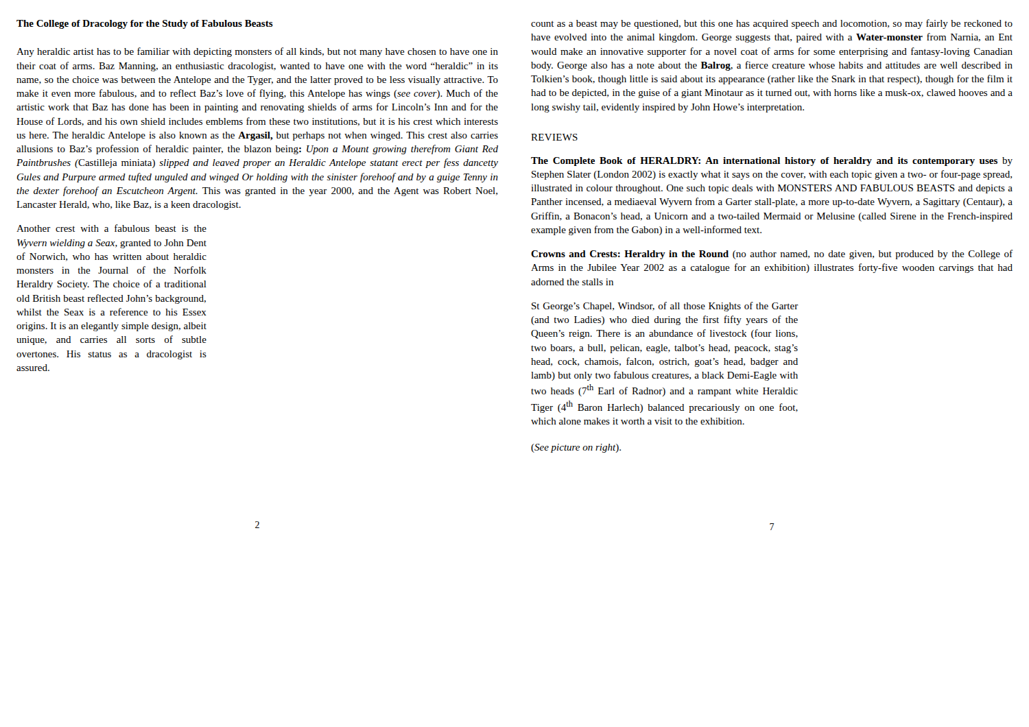The College of Dracology for the Study of Fabulous Beasts
Any heraldic artist has to be familiar with depicting monsters of all kinds, but not many have chosen to have one in their coat of arms. Baz Manning, an enthusiastic dracologist, wanted to have one with the word “heraldic” in its name, so the choice was between the Antelope and the Tyger, and the latter proved to be less visually attractive. To make it even more fabulous, and to reflect Baz’s love of flying, this Antelope has wings (see cover). Much of the artistic work that Baz has done has been in painting and renovating shields of arms for Lincoln’s Inn and for the House of Lords, and his own shield includes emblems from these two institutions, but it is his crest which interests us here. The heraldic Antelope is also known as the Argasil, but perhaps not when winged. This crest also carries allusions to Baz’s profession of heraldic painter, the blazon being: Upon a Mount growing therefrom Giant Red Paintbrushes (Castilleja miniata) slipped and leaved proper an Heraldic Antelope statant erect per fess dancetty Gules and Purpure armed tufted unguled and winged Or holding with the sinister forehoof and by a guige Tenny in the dexter forehoof an Escutcheon Argent. This was granted in the year 2000, and the Agent was Robert Noel, Lancaster Herald, who, like Baz, is a keen dracologist.
Another crest with a fabulous beast is the Wyvern wielding a Seax, granted to John Dent of Norwich, who has written about heraldic monsters in the Journal of the Norfolk Heraldry Society. The choice of a traditional old British beast reflected John’s background, whilst the Seax is a reference to his Essex origins. It is an elegantly simple design, albeit unique, and carries all sorts of subtle overtones. His status as a dracologist is assured.
2
count as a beast may be questioned, but this one has acquired speech and locomotion, so may fairly be reckoned to have evolved into the animal kingdom. George suggests that, paired with a Water-monster from Narnia, an Ent would make an innovative supporter for a novel coat of arms for some enterprising and fantasy-loving Canadian body. George also has a note about the Balrog, a fierce creature whose habits and attitudes are well described in Tolkien’s book, though little is said about its appearance (rather like the Snark in that respect), though for the film it had to be depicted, in the guise of a giant Minotaur as it turned out, with horns like a musk-ox, clawed hooves and a long swishy tail, evidently inspired by John Howe’s interpretation.
REVIEWS
The Complete Book of HERALDRY: An international history of heraldry and its contemporary uses by Stephen Slater (London 2002) is exactly what it says on the cover, with each topic given a two- or four-page spread, illustrated in colour throughout. One such topic deals with MONSTERS AND FABULOUS BEASTS and depicts a Panther incensed, a mediaeval Wyvern from a Garter stall-plate, a more up-to-date Wyvern, a Sagittary (Centaur), a Griffin, a Bonacon’s head, a Unicorn and a two-tailed Mermaid or Melusine (called Sirene in the French-inspired example given from the Gabon) in a well-informed text.
Crowns and Crests: Heraldry in the Round (no author named, no date given, but produced by the College of Arms in the Jubilee Year 2002 as a catalogue for an exhibition) illustrates forty-five wooden carvings that had adorned the stalls in
St George’s Chapel, Windsor, of all those Knights of the Garter (and two Ladies) who died during the first fifty years of the Queen’s reign. There is an abundance of livestock (four lions, two boars, a bull, pelican, eagle, talbot’s head, peacock, stag’s head, cock, chamois, falcon, ostrich, goat’s head, badger and lamb) but only two fabulous creatures, a black Demi-Eagle with two heads (7th Earl of Radnor) and a rampant white Heraldic Tiger (4th Baron Harlech) balanced precariously on one foot, which alone makes it worth a visit to the exhibition.
(See picture on right).
7